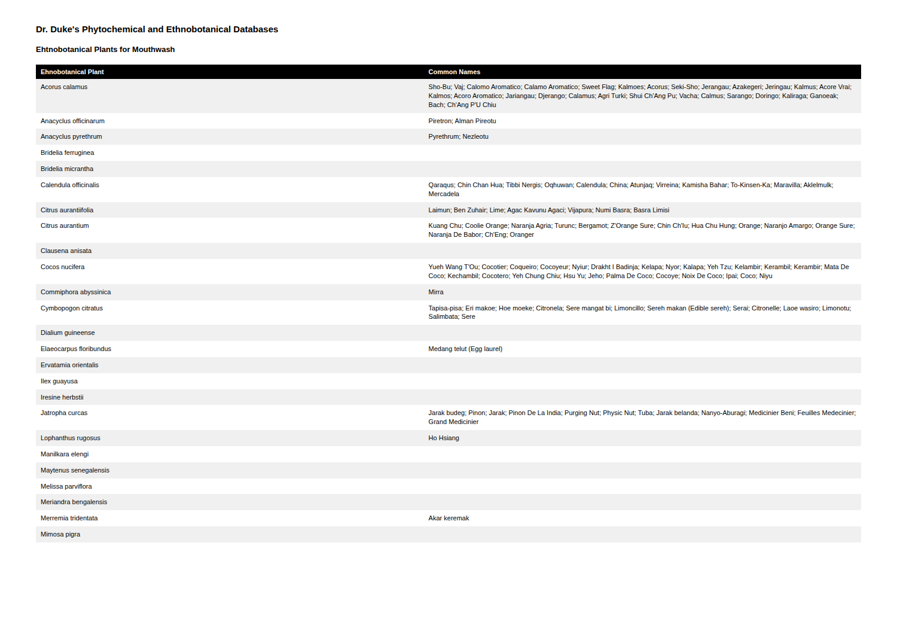Dr. Duke's Phytochemical and Ethnobotanical Databases
Ehtnobotanical Plants for Mouthwash
| Ehnobotanical Plant | Common Names |
| --- | --- |
| Acorus calamus | Sho-Bu; Vaj; Calomo Aromatico; Calamo Aromatico; Sweet Flag; Kalmoes; Acorus; Seki-Sho; Jerangau; Azakegeri; Jeringau; Kalmus; Acore Vrai; Kalmos; Acoro Aromatico; Jariangau; Djerango; Calamus; Agri Turki; Shui Ch'Ang Pu; Vacha; Calmus; Sarango; Doringo; Kaliraga; Ganoeak; Bach; Ch'Ang P'U Chiu |
| Anacyclus officinarum | Piretron; Alman Pireotu |
| Anacyclus pyrethrum | Pyrethrum; Nezleotu |
| Bridelia ferruginea | |
| Bridelia micrantha | |
| Calendula officinalis | Qaraqus; Chin Chan Hua; Tibbi Nergis; Oqhuwan; Calendula; China; Atunjaq; Virreina; Kamisha Bahar; To-Kinsen-Ka; Maravilla; Aklelmulk; Mercadela |
| Citrus aurantiifolia | Laimun; Ben Zuhair; Lime; Agac Kavunu Agaci; Vijapura; Numi Basra; Basra Limisi |
| Citrus aurantium | Kuang Chu; Coolie Orange; Naranja Agria; Turunc; Bergamot; Z'Orange Sure; Chin Ch'Iu; Hua Chu Hung; Orange; Naranjo Amargo; Orange Sure; Naranja De Babor; Ch'Eng; Oranger |
| Clausena anisata | |
| Cocos nucifera | Yueh Wang T'Ou; Cocotier; Coqueiro; Cocoyeur; Nyiur; Drakht I Badinja; Kelapa; Nyor; Kalapa; Yeh Tzu; Kelambir; Kerambil; Kerambir; Mata De Coco; Kechambil; Cocotero; Yeh Chung Chiu; Hsu Yu; Jeho; Palma De Coco; Cocoye; Noix De Coco; Ipai; Coco; Niyu |
| Commiphora abyssinica | Mirra |
| Cymbopogon citratus | Tapisa-pisa; Eri makoe; Hoe moeke; Citronela; Sere mangat bi; Limoncillo; Sereh makan (Edible sereh); Serai; Citronelle; Laoe wasiro; Limonotu; Salimbata; Sere |
| Dialium guineense | |
| Elaeocarpus floribundus | Medang telut (Egg laurel) |
| Ervatamia orientalis | |
| Ilex guayusa | |
| Iresine herbstii | |
| Jatropha curcas | Jarak budeg; Pinon; Jarak; Pinon De La India; Purging Nut; Physic Nut; Tuba; Jarak belanda; Nanyo-Aburagi; Medicinier Beni; Feuilles Medecinier; Grand Medicinier |
| Lophanthus rugosus | Ho Hsiang |
| Manilkara elengi | |
| Maytenus senegalensis | |
| Melissa parviflora | |
| Meriandra bengalensis | |
| Merremia tridentata | Akar keremak |
| Mimosa pigra | |